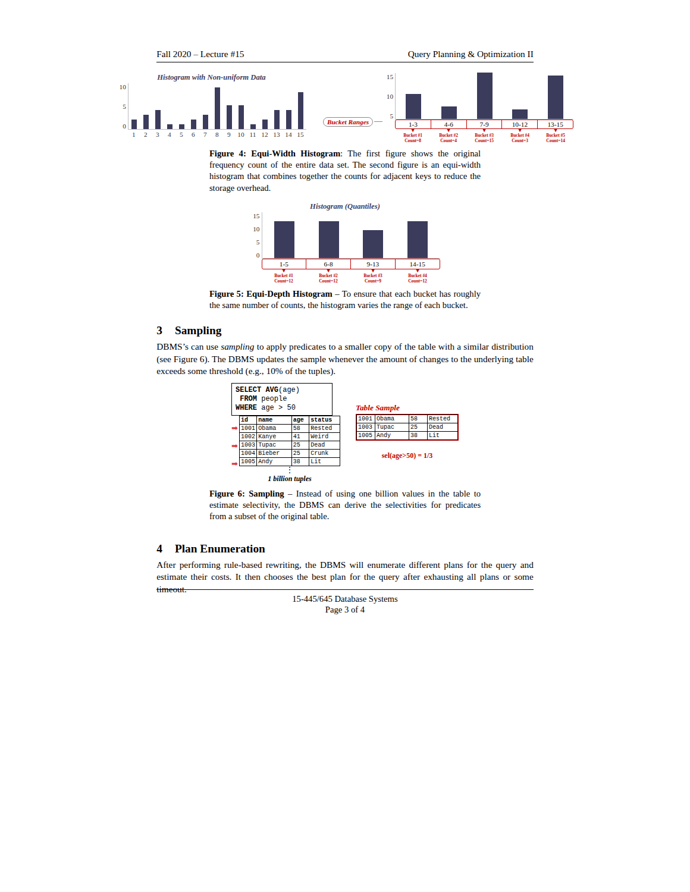Fall 2020 – Lecture #15
Query Planning & Optimization II
Histogram with Non-uniform Data
10
5
0
12345 678910 1112131415
Bucket Ranges
15
10
5
1-3
4-6
7-9
10-12
13-15
▼
▼
▼
▼
▼
Bucket #1
Count=8
Bucket #2
Count=4
Bucket #3
Count=15
Bucket #4
Count=3
Bucket #5
Count=14
Figure 4: Equi-Width Histogram: The first figure shows the original frequency count of the entire data set. The second figure is an equi-width histogram that combines together the counts for adjacent keys to reduce the storage overhead.
Histogram (Quantiles)
15
10
5
0
1-5
6-8
9-13
14-15
▼
▼
▼
▼
Bucket #1
Count=12
Bucket #2
Count=12
Bucket #3
Count=9
Bucket #4
Count=12
Figure 5: Equi-Depth Histogram – To ensure that each bucket has roughly the same number of counts, the histogram varies the range of each bucket.
3 Sampling
DBMS’s can use sampling to apply predicates to a smaller copy of the table with a similar distribution (see Figure 6). The DBMS updates the sample whenever the amount of changes to the underlying table exceeds some threshold (e.g., 10% of the tuples).
SELECT AVG(age)
FROM people
WHERE age > 50
➡ ➡ ➡ ➡ ➡
| id | name | age | status |
| --- | --- | --- | --- |
| 1001 | Obama | 58 | Rested |
| 1002 | Kanye | 41 | Weird |
| 1003 | Tupac | 25 | Dead |
| 1004 | Bieber | 25 | Crunk |
| 1005 | Andy | 38 | Lit |
⋮
1 billion tuples
Table Sample
| 1001 | Obama | 58 | Rested |
| 1003 | Tupac | 25 | Dead |
| 1005 | Andy | 38 | Lit |
sel(age>50) = 1/3
Figure 6: Sampling – Instead of using one billion values in the table to estimate selectivity, the DBMS can derive the selectivities for predicates from a subset of the original table.
4 Plan Enumeration
After performing rule-based rewriting, the DBMS will enumerate different plans for the query and estimate their costs. It then chooses the best plan for the query after exhausting all plans or some timeout.
15-445/645 Database Systems
Page 3 of 4